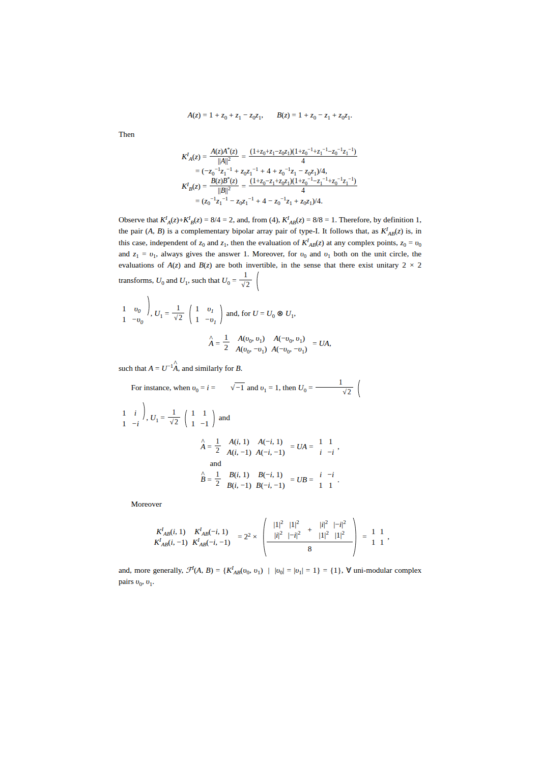A(z) = 1 + z0 + z1 − z0z1, B(z) = 1 + z0 − z1 + z0z1.
Then
KIA(z) = A(z)A*(z)||A||2 = (1+z0+z1−z0z1)(1+z0−1+z1−1−z0−1z1−1) 4
= (−z0−1z1−1 + z0z1−1 + 4 + z0−1z1 − z0z1)/4,
KIB(z) = B(z)B*(z)||B||2 = (1+z0−z1+z0z1)(1+z0−1−z1−1+z0−1z1−1) 4
= (z0−1z1−1 − z0z1−1 + 4 − z0−1z1 + z0z1)/4.
Observe that KIA(z)+KIB(z) = 8/4 = 2, and, from (4), KIAB(z) = 8/8 = 1. Therefore, by definition 1, the pair (A, B) is a complementary bipolar array pair of type-I. It follows that, as KIAB(z) is, in this case, independent of z0 and z1, then the evaluation of KIAB(z) at any complex points, z0 = υ0 and z1 = υ1, always gives the answer 1. Moreover, for υ0 and υ1 both on the unit circle, the evaluations of A(z) and B(z) are both invertible, in the sense that there exist unitary 2 × 2 transforms, U0 and U1, such that U0 = 12
| 1 | υ 0 |
| 1 | −υ 0 |
, U1 = 12
| 1 | υ 1 |
| 1 | −υ 1 |
and, for U = U0 ⊗ U1,
A = 12
| A ( υ 0 , υ 1 ) | A (− υ 0 , υ 1 ) |
| A ( υ 0 , − υ 1 ) | A (− υ 0 , − υ 1 ) |
= UA,
such that A = U−1A, and similarly for B.
For instance, when υ0 = i = −1 and υ1 = 1, then U0 = 12
| 1 | i |
| 1 | −i |
, U1 = 12
| 1 | 1 |
| 1 | −1 |
and
A = 12
| A ( i , 1) | A (− i , 1) |
| A ( i , −1) | A (− i , −1) |
= UA =
| 1 | 1 |
| i | − i |
,
and
B = 12
| B ( i , 1) | B (− i , 1) |
| B ( i , −1) | B (− i , −1) |
= UB =
| i | − i |
| 1 | 1 |
.
Moreover
| K I AB ( i , 1) | K I AB (− i , 1) |
| K I AB ( i , −1) | K I AB (− i , −1) |
= 22 ×
| /1/ 2 | /1/ 2 |
| / i / 2 | /− i / 2 |
+
| / i / 2 | /− i / 2 |
| /1/ 2 | /1/ 2 |
8 =
| 1 | 1 |
| 1 | 1 |
,
and, more generally, ℱI(A, B) = {KIAB(υ0, υ1) | |υ0| = |υ1| = 1} = {1}, ∀ uni-modular complex pairs υ0, υ1.